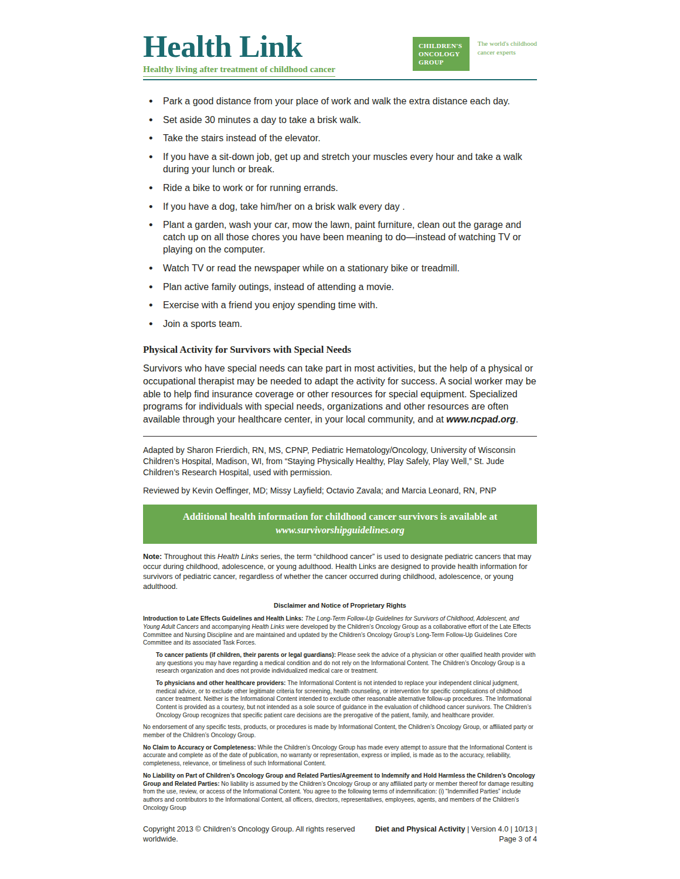Health Link
Healthy living after treatment of childhood cancer
Children's
Oncology
Group
The world's childhood
cancer experts
Park a good distance from your place of work and walk the extra distance each day.
Set aside 30 minutes a day to take a brisk walk.
Take the stairs instead of the elevator.
If you have a sit-down job, get up and stretch your muscles every hour and take a walk during your lunch or break.
Ride a bike to work or for running errands.
If you have a dog, take him/her on a brisk walk every day .
Plant a garden, wash your car, mow the lawn, paint furniture, clean out the garage and catch up on all those chores you have been meaning to do—instead of watching TV or playing on the computer.
Watch TV or read the newspaper while on a stationary bike or treadmill.
Plan active family outings, instead of attending a movie.
Exercise with a friend you enjoy spending time with.
Join a sports team.
Physical Activity for Survivors with Special Needs
Survivors who have special needs can take part in most activities, but the help of a physical or occupational therapist may be needed to adapt the activity for success. A social worker may be able to help find insurance coverage or other resources for special equipment. Specialized programs for individuals with special needs, organizations and other resources are often available through your healthcare center, in your local community, and at www.ncpad.org.
Adapted by Sharon Frierdich, RN, MS, CPNP, Pediatric Hematology/Oncology, University of Wisconsin Children’s Hospital, Madison, WI, from “Staying Physically Healthy, Play Safely, Play Well,” St. Jude Children’s Research Hospital, used with permission.
Reviewed by Kevin Oeffinger, MD; Missy Layfield; Octavio Zavala; and Marcia Leonard, RN, PNP
Additional health information for childhood cancer survivors is available at www.survivorshipguidelines.org
Note: Throughout this Health Links series, the term “childhood cancer” is used to designate pediatric cancers that may occur during childhood, adolescence, or young adulthood. Health Links are designed to provide health information for survivors of pediatric cancer, regardless of whether the cancer occurred during childhood, adolescence, or young adulthood.
Disclaimer and Notice of Proprietary Rights
Introduction to Late Effects Guidelines and Health Links: The Long-Term Follow-Up Guidelines for Survivors of Childhood, Adolescent, and Young Adult Cancers and accompanying Health Links were developed by the Children’s Oncology Group as a collaborative effort of the Late Effects Committee and Nursing Discipline and are maintained and updated by the Children’s Oncology Group’s Long-Term Follow-Up Guidelines Core Committee and its associated Task Forces.
To cancer patients (if children, their parents or legal guardians): Please seek the advice of a physician or other qualified health provider with any questions you may have regarding a medical condition and do not rely on the Informational Content. The Children’s Oncology Group is a research organization and does not provide individualized medical care or treatment.
To physicians and other healthcare providers: The Informational Content is not intended to replace your independent clinical judgment, medical advice, or to exclude other legitimate criteria for screening, health counseling, or intervention for specific complications of childhood cancer treatment. Neither is the Informational Content intended to exclude other reasonable alternative follow-up procedures. The Informational Content is provided as a courtesy, but not intended as a sole source of guidance in the evaluation of childhood cancer survivors. The Children’s Oncology Group recognizes that specific patient care decisions are the prerogative of the patient, family, and healthcare provider.
No endorsement of any specific tests, products, or procedures is made by Informational Content, the Children’s Oncology Group, or affiliated party or member of the Children’s Oncology Group.
No Claim to Accuracy or Completeness: While the Children’s Oncology Group has made every attempt to assure that the Informational Content is accurate and complete as of the date of publication, no warranty or representation, express or implied, is made as to the accuracy, reliability, completeness, relevance, or timeliness of such Informational Content.
No Liability on Part of Children’s Oncology Group and Related Parties/Agreement to Indemnify and Hold Harmless the Children’s Oncology Group and Related Parties: No liability is assumed by the Children’s Oncology Group or any affiliated party or member thereof for damage resulting from the use, review, or access of the Informational Content. You agree to the following terms of indemnification: (i) “Indemnified Parties” include authors and contributors to the Informational Content, all officers, directors, representatives, employees, agents, and members of the Children’s Oncology Group
Copyright 2013 © Children’s Oncology Group. All rights reserved worldwide.
Diet and Physical Activity | Version 4.0 | 10/13 | Page 3 of 4